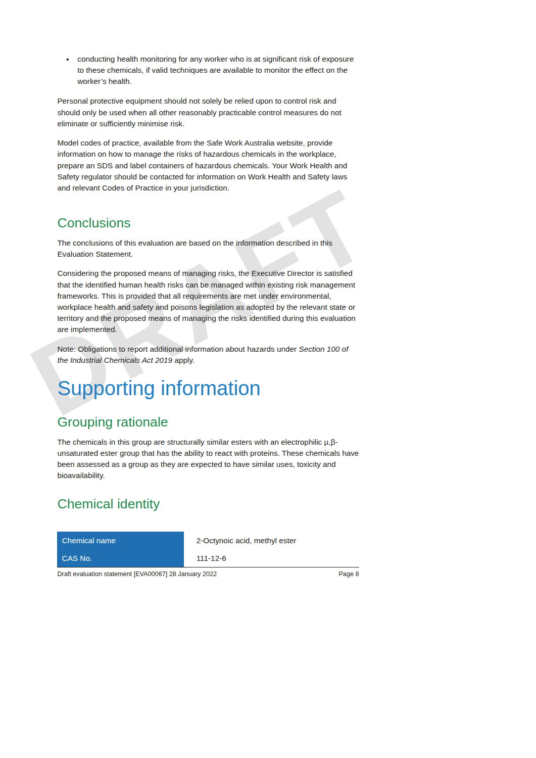DRAFT
conducting health monitoring for any worker who is at significant risk of exposure to these chemicals, if valid techniques are available to monitor the effect on the worker’s health.
Personal protective equipment should not solely be relied upon to control risk and should only be used when all other reasonably practicable control measures do not eliminate or sufficiently minimise risk.
Model codes of practice, available from the Safe Work Australia website, provide information on how to manage the risks of hazardous chemicals in the workplace, prepare an SDS and label containers of hazardous chemicals. Your Work Health and Safety regulator should be contacted for information on Work Health and Safety laws and relevant Codes of Practice in your jurisdiction.
Conclusions
The conclusions of this evaluation are based on the information described in this Evaluation Statement.
Considering the proposed means of managing risks, the Executive Director is satisfied that the identified human health risks can be managed within existing risk management frameworks. This is provided that all requirements are met under environmental, workplace health and safety and poisons legislation as adopted by the relevant state or territory and the proposed means of managing the risks identified during this evaluation are implemented.
Note: Obligations to report additional information about hazards under Section 100 of the Industrial Chemicals Act 2019 apply.
Supporting information
Grouping rationale
The chemicals in this group are structurally similar esters with an electrophilic µ,β-unsaturated ester group that has the ability to react with proteins. These chemicals have been assessed as a group as they are expected to have similar uses, toxicity and bioavailability.
Chemical identity
| Chemical name | 2-Octynoic acid, methyl ester |
| CAS No. | 111-12-6 |
Draft evaluation statement [EVA00067] 28 January 2022 Page 8